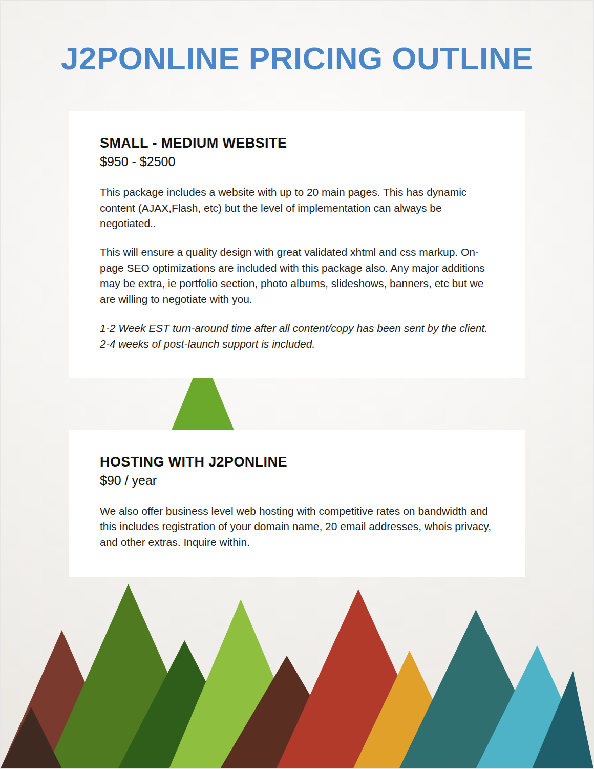J2PONLINE PRICING OUTLINE
Small - Medium Website
$950 - $2500
This package includes a website with up to 20 main pages. This has dynamic content (AJAX,Flash, etc) but the level of implementation can always be negotiated..
This will ensure a quality design with great validated xhtml and css markup. On-page SEO optimizations are included with this package also. Any major additions may be extra, ie portfolio section, photo albums, slideshows, banners, etc but we are willing to negotiate with you.
1-2 Week EST turn-around time after all content/copy has been sent by the client. 2-4 weeks of post-launch support is included.
Hosting with J2PONLINE
$90 / year
We also offer business level web hosting with competitive rates on bandwidth and this includes registration of your domain name, 20 email addresses, whois privacy, and other extras. Inquire within.